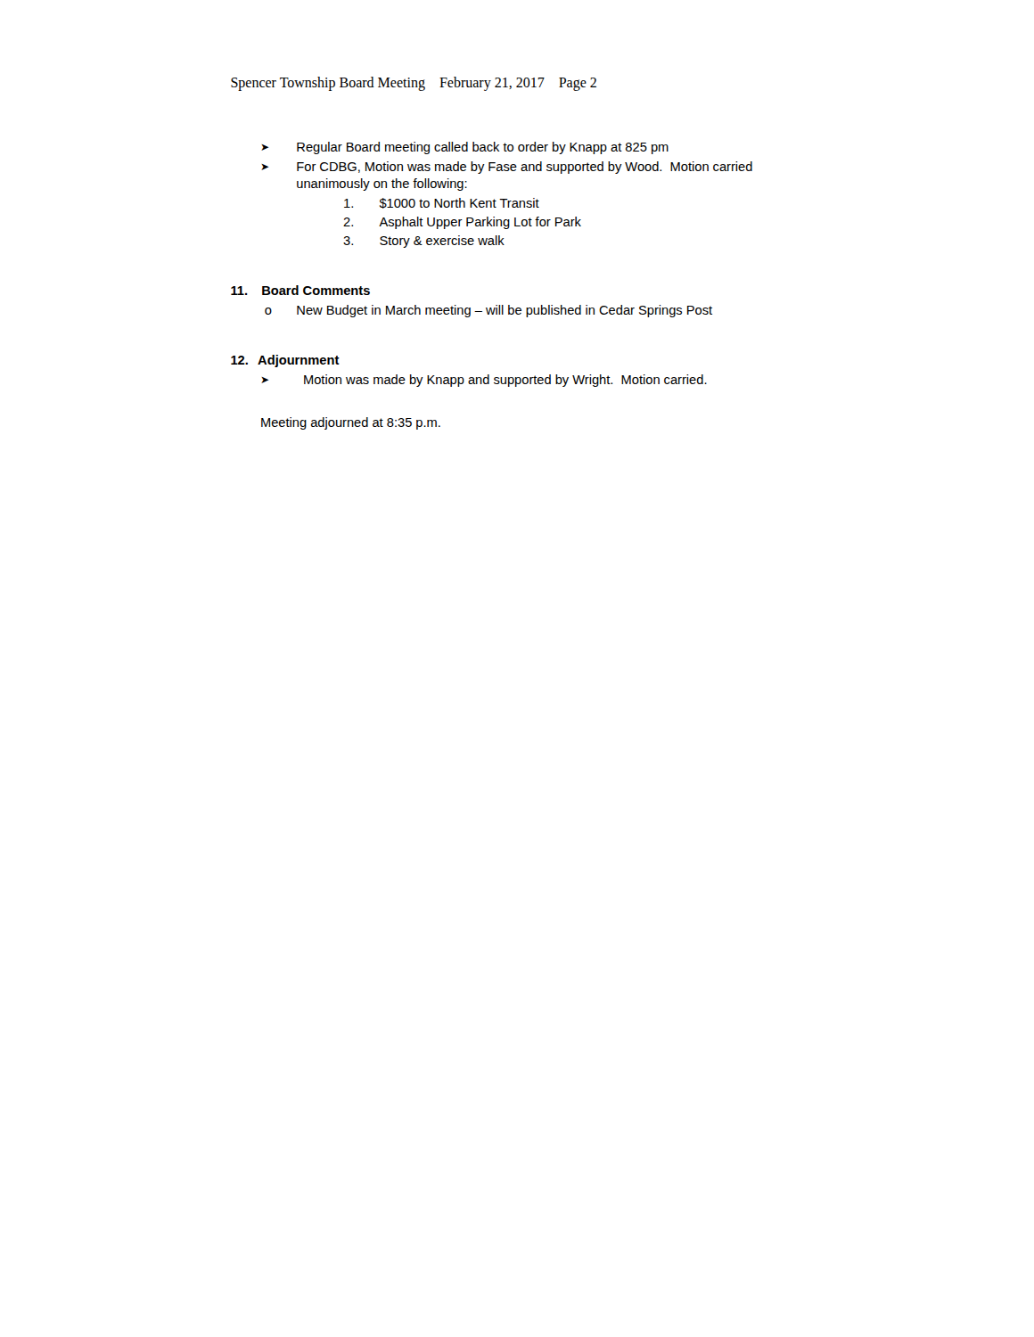Spencer Township Board Meeting February 21, 2017 Page 2
Regular Board meeting called back to order by Knapp at 825 pm
For CDBG, Motion was made by Fase and supported by Wood. Motion carried unanimously on the following:
$1000 to North Kent Transit
Asphalt Upper Parking Lot for Park
Story & exercise walk
11. Board Comments
New Budget in March meeting – will be published in Cedar Springs Post
12. Adjournment
Motion was made by Knapp and supported by Wright. Motion carried.
Meeting adjourned at 8:35 p.m.